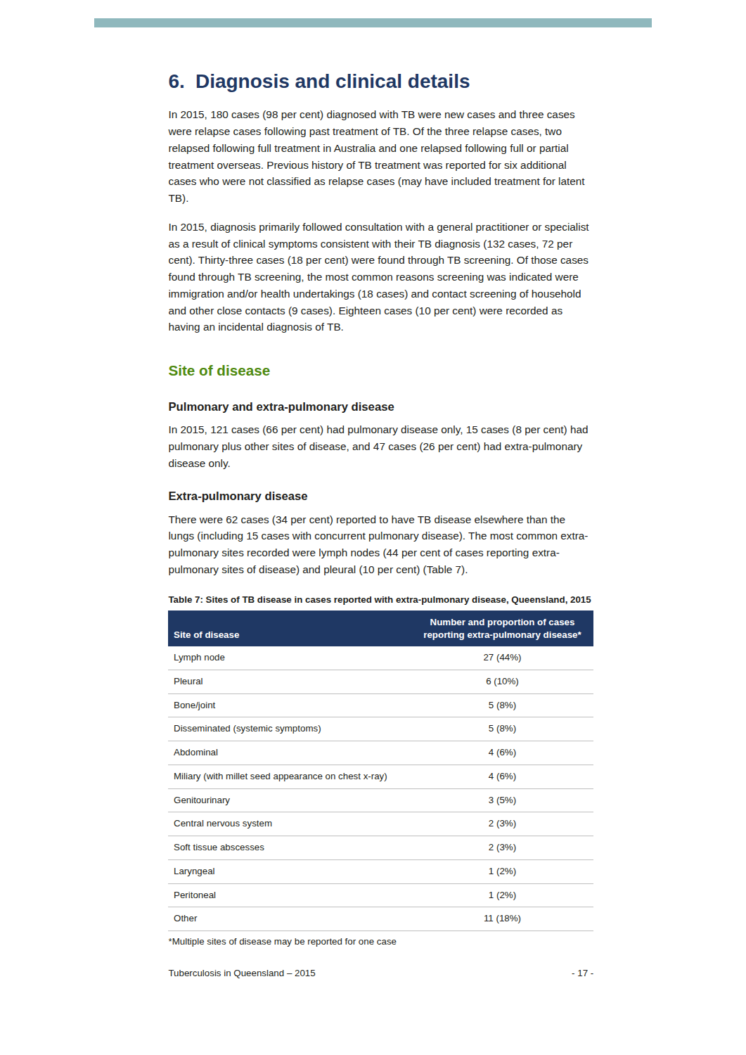6. Diagnosis and clinical details
In 2015, 180 cases (98 per cent) diagnosed with TB were new cases and three cases were relapse cases following past treatment of TB. Of the three relapse cases, two relapsed following full treatment in Australia and one relapsed following full or partial treatment overseas. Previous history of TB treatment was reported for six additional cases who were not classified as relapse cases (may have included treatment for latent TB).
In 2015, diagnosis primarily followed consultation with a general practitioner or specialist as a result of clinical symptoms consistent with their TB diagnosis (132 cases, 72 per cent). Thirty-three cases (18 per cent) were found through TB screening. Of those cases found through TB screening, the most common reasons screening was indicated were immigration and/or health undertakings (18 cases) and contact screening of household and other close contacts (9 cases). Eighteen cases (10 per cent) were recorded as having an incidental diagnosis of TB.
Site of disease
Pulmonary and extra-pulmonary disease
In 2015, 121 cases (66 per cent) had pulmonary disease only, 15 cases (8 per cent) had pulmonary plus other sites of disease, and 47 cases (26 per cent) had extra-pulmonary disease only.
Extra-pulmonary disease
There were 62 cases (34 per cent) reported to have TB disease elsewhere than the lungs (including 15 cases with concurrent pulmonary disease). The most common extra-pulmonary sites recorded were lymph nodes (44 per cent of cases reporting extra-pulmonary sites of disease) and pleural (10 per cent) (Table 7).
Table 7: Sites of TB disease in cases reported with extra-pulmonary disease, Queensland, 2015
| Site of disease | Number and proportion of cases reporting extra-pulmonary disease* |
| --- | --- |
| Lymph node | 27 (44%) |
| Pleural | 6 (10%) |
| Bone/joint | 5 (8%) |
| Disseminated (systemic symptoms) | 5 (8%) |
| Abdominal | 4 (6%) |
| Miliary (with millet seed appearance on chest x-ray) | 4 (6%) |
| Genitourinary | 3 (5%) |
| Central nervous system | 2 (3%) |
| Soft tissue abscesses | 2 (3%) |
| Laryngeal | 1 (2%) |
| Peritoneal | 1 (2%) |
| Other | 11 (18%) |
*Multiple sites of disease may be reported for one case
Tuberculosis in Queensland – 2015 - 17 -